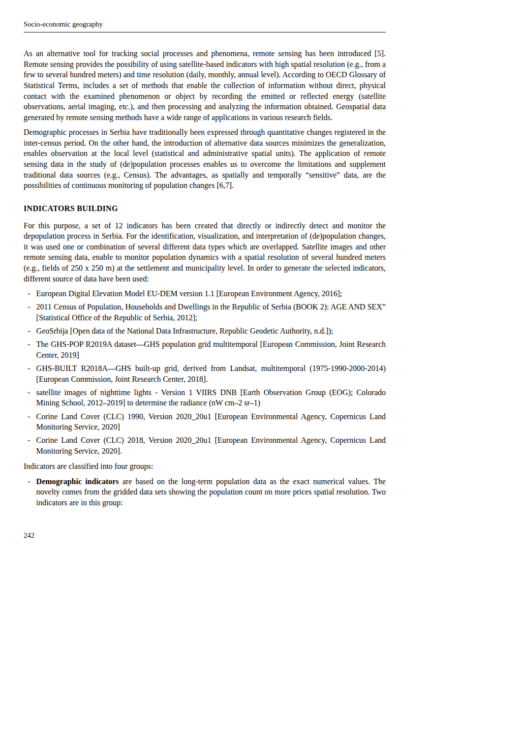Socio-economic geography
As an alternative tool for tracking social processes and phenomena, remote sensing has been introduced [5]. Remote sensing provides the possibility of using satellite-based indicators with high spatial resolution (e.g., from a few to several hundred meters) and time resolution (daily, monthly, annual level). According to OECD Glossary of Statistical Terms, includes a set of methods that enable the collection of information without direct, physical contact with the examined phenomenon or object by recording the emitted or reflected energy (satellite observations, aerial imaging, etc.), and then processing and analyzing the information obtained. Geospatial data generated by remote sensing methods have a wide range of applications in various research fields.
Demographic processes in Serbia have traditionally been expressed through quantitative changes registered in the inter-census period. On the other hand, the introduction of alternative data sources minimizes the generalization, enables observation at the local level (statistical and administrative spatial units). The application of remote sensing data in the study of (de)population processes enables us to overcome the limitations and supplement traditional data sources (e.g., Census). The advantages, as spatially and temporally “sensitive” data, are the possibilities of continuous monitoring of population changes [6,7].
Indicators building
For this purpose, a set of 12 indicators has been created that directly or indirectly detect and monitor the depopulation process in Serbia. For the identification, visualization, and interpretation of (de)population changes, it was used one or combination of several different data types which are overlapped. Satellite images and other remote sensing data, enable to monitor population dynamics with a spatial resolution of several hundred meters (e.g., fields of 250 x 250 m) at the settlement and municipality level. In order to generate the selected indicators, different source of data have been used:
European Digital Elevation Model EU-DEM version 1.1 [European Environment Agency, 2016];
2011 Census of Population, Households and Dwellings in the Republic of Serbia (BOOK 2): AGE AND SEX” [Statistical Office of the Republic of Serbia, 2012];
GeoSrbija [Open data of the National Data Infrastructure, Republic Geodetic Authority, n.d.]);
The GHS-POP R2019A dataset—GHS population grid multitemporal [European Commission, Joint Research Center, 2019]
GHS-BUILT R2018A—GHS built-up grid, derived from Landsat, multitemporal (1975-1990-2000-2014) [European Commission, Joint Research Center, 2018].
satellite images of nighttime lights - Version 1 VIIRS DNB [Earth Observation Group (EOG); Colorado Mining School, 2012–2019] to determine the radiance (nW cm–2 sr–1)
Corine Land Cover (CLC) 1990, Version 2020_20u1 [European Environmental Agency, Copernicus Land Monitoring Service, 2020]
Corine Land Cover (CLC) 2018, Version 2020_20u1 [European Environmental Agency, Copernicus Land Monitoring Service, 2020].
Indicators are classified into four groups:
Demographic indicators are based on the long-term population data as the exact numerical values. The novelty comes from the gridded data sets showing the population count on more prices spatial resolution. Two indicators are in this group:
242